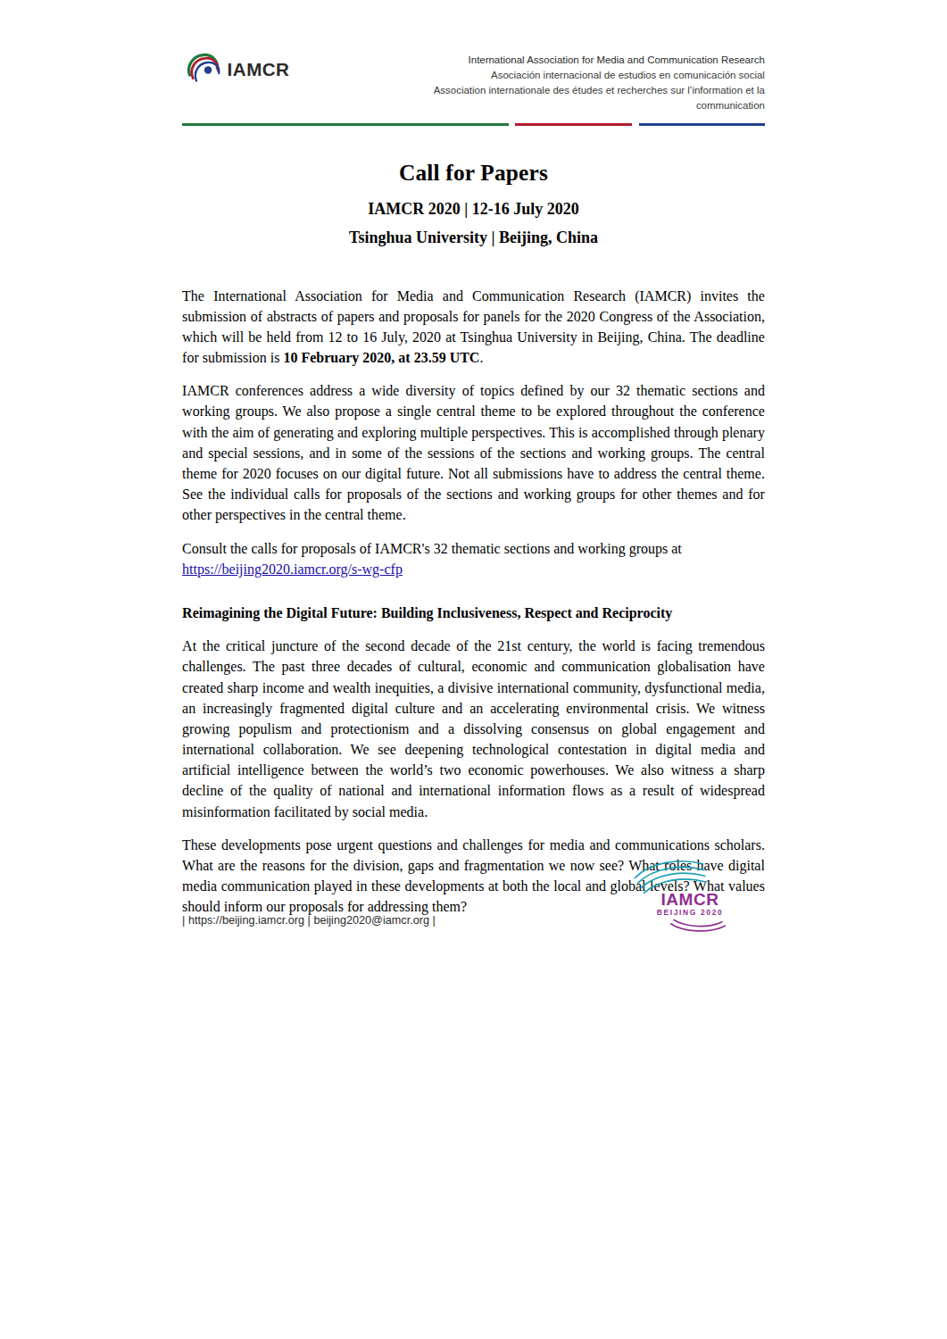IAMCR
International Association for Media and Communication Research
Asociación internacional de estudios en comunicación social
Association internationale des études et recherches sur l’information et la communication
Call for Papers
IAMCR 2020 | 12-16 July 2020
Tsinghua University | Beijing, China
The International Association for Media and Communication Research (IAMCR) invites the submission of abstracts of papers and proposals for panels for the 2020 Congress of the Association, which will be held from 12 to 16 July, 2020 at Tsinghua University in Beijing, China. The deadline for submission is 10 February 2020, at 23.59 UTC.
IAMCR conferences address a wide diversity of topics defined by our 32 thematic sections and working groups. We also propose a single central theme to be explored throughout the conference with the aim of generating and exploring multiple perspectives. This is accomplished through plenary and special sessions, and in some of the sessions of the sections and working groups. The central theme for 2020 focuses on our digital future. Not all submissions have to address the central theme. See the individual calls for proposals of the sections and working groups for other themes and for other perspectives in the central theme.
Consult the calls for proposals of IAMCR's 32 thematic sections and working groups at
https://beijing2020.iamcr.org/s-wg-cfp
Reimagining the Digital Future: Building Inclusiveness, Respect and Reciprocity
At the critical juncture of the second decade of the 21st century, the world is facing tremendous challenges. The past three decades of cultural, economic and communication globalisation have created sharp income and wealth inequities, a divisive international community, dysfunctional media, an increasingly fragmented digital culture and an accelerating environmental crisis. We witness growing populism and protectionism and a dissolving consensus on global engagement and international collaboration. We see deepening technological contestation in digital media and artificial intelligence between the world’s two economic powerhouses. We also witness a sharp decline of the quality of national and international information flows as a result of widespread misinformation facilitated by social media.
These developments pose urgent questions and challenges for media and communications scholars. What are the reasons for the division, gaps and fragmentation we now see? What roles have digital media communication played in these developments at both the local and global levels? What values should inform our proposals for addressing them?
| https://beijing.iamcr.org | beijing2020@iamcr.org |
IAMCR BEIJING 2020